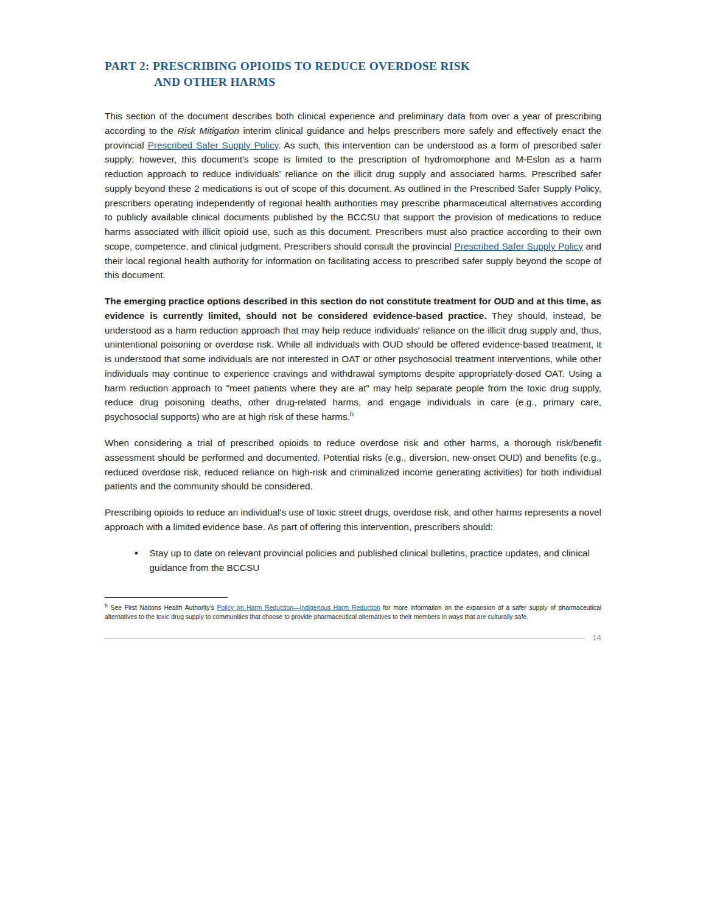PART 2: PRESCRIBING OPIOIDS TO REDUCE OVERDOSE RISK AND OTHER HARMS
This section of the document describes both clinical experience and preliminary data from over a year of prescribing according to the Risk Mitigation interim clinical guidance and helps prescribers more safely and effectively enact the provincial Prescribed Safer Supply Policy. As such, this intervention can be understood as a form of prescribed safer supply; however, this document's scope is limited to the prescription of hydromorphone and M-Eslon as a harm reduction approach to reduce individuals' reliance on the illicit drug supply and associated harms. Prescribed safer supply beyond these 2 medications is out of scope of this document. As outlined in the Prescribed Safer Supply Policy, prescribers operating independently of regional health authorities may prescribe pharmaceutical alternatives according to publicly available clinical documents published by the BCCSU that support the provision of medications to reduce harms associated with illicit opioid use, such as this document. Prescribers must also practice according to their own scope, competence, and clinical judgment. Prescribers should consult the provincial Prescribed Safer Supply Policy and their local regional health authority for information on facilitating access to prescribed safer supply beyond the scope of this document.
The emerging practice options described in this section do not constitute treatment for OUD and at this time, as evidence is currently limited, should not be considered evidence-based practice. They should, instead, be understood as a harm reduction approach that may help reduce individuals' reliance on the illicit drug supply and, thus, unintentional poisoning or overdose risk. While all individuals with OUD should be offered evidence-based treatment, it is understood that some individuals are not interested in OAT or other psychosocial treatment interventions, while other individuals may continue to experience cravings and withdrawal symptoms despite appropriately-dosed OAT. Using a harm reduction approach to "meet patients where they are at" may help separate people from the toxic drug supply, reduce drug poisoning deaths, other drug-related harms, and engage individuals in care (e.g., primary care, psychosocial supports) who are at high risk of these harms.h
When considering a trial of prescribed opioids to reduce overdose risk and other harms, a thorough risk/benefit assessment should be performed and documented. Potential risks (e.g., diversion, new-onset OUD) and benefits (e.g., reduced overdose risk, reduced reliance on high-risk and criminalized income generating activities) for both individual patients and the community should be considered.
Prescribing opioids to reduce an individual's use of toxic street drugs, overdose risk, and other harms represents a novel approach with a limited evidence base. As part of offering this intervention, prescribers should:
Stay up to date on relevant provincial policies and published clinical bulletins, practice updates, and clinical guidance from the BCCSU
h See First Nations Health Authority's Policy on Harm Reduction—Indigenous Harm Reduction for more information on the expansion of a safer supply of pharmaceutical alternatives to the toxic drug supply to communities that choose to provide pharmaceutical alternatives to their members in ways that are culturally safe.
14